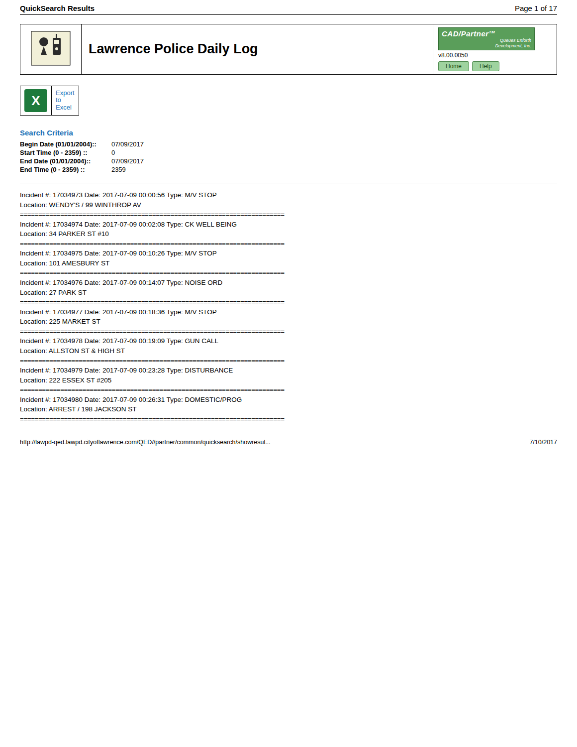QuickSearch Results Page 1 of 17
| | Lawrence Police Daily Log | CAD/Partner TM Queues Enforth Development, Inc. v8.00.0050 Home Help |
| X | Export to Excel |
Search Criteria
| Begin Date (01/01/2004):: | 07/09/2017 |
| Start Time (0 - 2359) :: | 0 |
| End Date (01/01/2004):: | 07/09/2017 |
| End Time (0 - 2359) :: | 2359 |
Incident #: 17034973 Date: 2017-07-09 00:00:56 Type: M/V STOP
Location: WENDY'S / 99 WINTHROP AV
========================================================================
Incident #: 17034974 Date: 2017-07-09 00:02:08 Type: CK WELL BEING
Location: 34 PARKER ST #10
========================================================================
Incident #: 17034975 Date: 2017-07-09 00:10:26 Type: M/V STOP
Location: 101 AMESBURY ST
========================================================================
Incident #: 17034976 Date: 2017-07-09 00:14:07 Type: NOISE ORD
Location: 27 PARK ST
========================================================================
Incident #: 17034977 Date: 2017-07-09 00:18:36 Type: M/V STOP
Location: 225 MARKET ST
========================================================================
Incident #: 17034978 Date: 2017-07-09 00:19:09 Type: GUN CALL
Location: ALLSTON ST & HIGH ST
========================================================================
Incident #: 17034979 Date: 2017-07-09 00:23:28 Type: DISTURBANCE
Location: 222 ESSEX ST #205
========================================================================
Incident #: 17034980 Date: 2017-07-09 00:26:31 Type: DOMESTIC/PROG
Location: ARREST / 198 JACKSON ST
========================================================================
http://lawpd-qed.lawpd.cityoflawrence.com/QED//partner/common/quicksearch/showresul... 7/10/2017